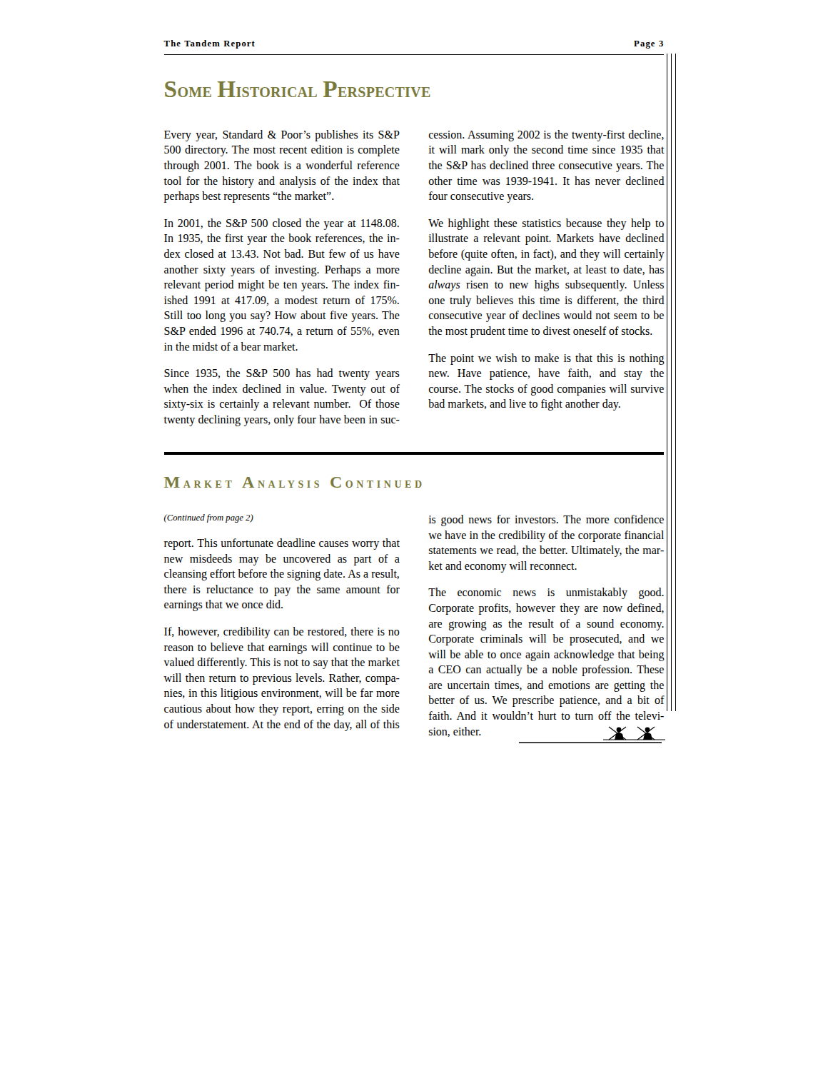The Tandem Report
Page 3
Some Historical Perspective
Every year, Standard & Poor’s publishes its S&P 500 directory. The most recent edition is complete through 2001. The book is a wonderful reference tool for the history and analysis of the index that perhaps best represents “the market”.
In 2001, the S&P 500 closed the year at 1148.08. In 1935, the first year the book references, the index closed at 13.43. Not bad. But few of us have another sixty years of investing. Perhaps a more relevant period might be ten years. The index finished 1991 at 417.09, a modest return of 175%. Still too long you say? How about five years. The S&P ended 1996 at 740.74, a return of 55%, even in the midst of a bear market.
Since 1935, the S&P 500 has had twenty years when the index declined in value. Twenty out of sixty-six is certainly a relevant number. Of those twenty declining years, only four have been in succession. Assuming 2002 is the twenty-first decline, it will mark only the second time since 1935 that the S&P has declined three consecutive years. The other time was 1939-1941. It has never declined four consecutive years.
We highlight these statistics because they help to illustrate a relevant point. Markets have declined before (quite often, in fact), and they will certainly decline again. But the market, at least to date, has always risen to new highs subsequently. Unless one truly believes this time is different, the third consecutive year of declines would not seem to be the most prudent time to divest oneself of stocks.
The point we wish to make is that this is nothing new. Have patience, have faith, and stay the course. The stocks of good companies will survive bad markets, and live to fight another day.
Market Analysis Continued
(Continued from page 2)
report. This unfortunate deadline causes worry that new misdeeds may be uncovered as part of a cleansing effort before the signing date. As a result, there is reluctance to pay the same amount for earnings that we once did.
If, however, credibility can be restored, there is no reason to believe that earnings will continue to be valued differently. This is not to say that the market will then return to previous levels. Rather, companies, in this litigious environment, will be far more cautious about how they report, erring on the side of understatement. At the end of the day, all of this is good news for investors. The more confidence we have in the credibility of the corporate financial statements we read, the better. Ultimately, the market and economy will reconnect.
The economic news is unmistakably good. Corporate profits, however they are now defined, are growing as the result of a sound economy. Corporate criminals will be prosecuted, and we will be able to once again acknowledge that being a CEO can actually be a noble profession. These are uncertain times, and emotions are getting the better of us. We prescribe patience, and a bit of faith. And it wouldn’t hurt to turn off the television, either.